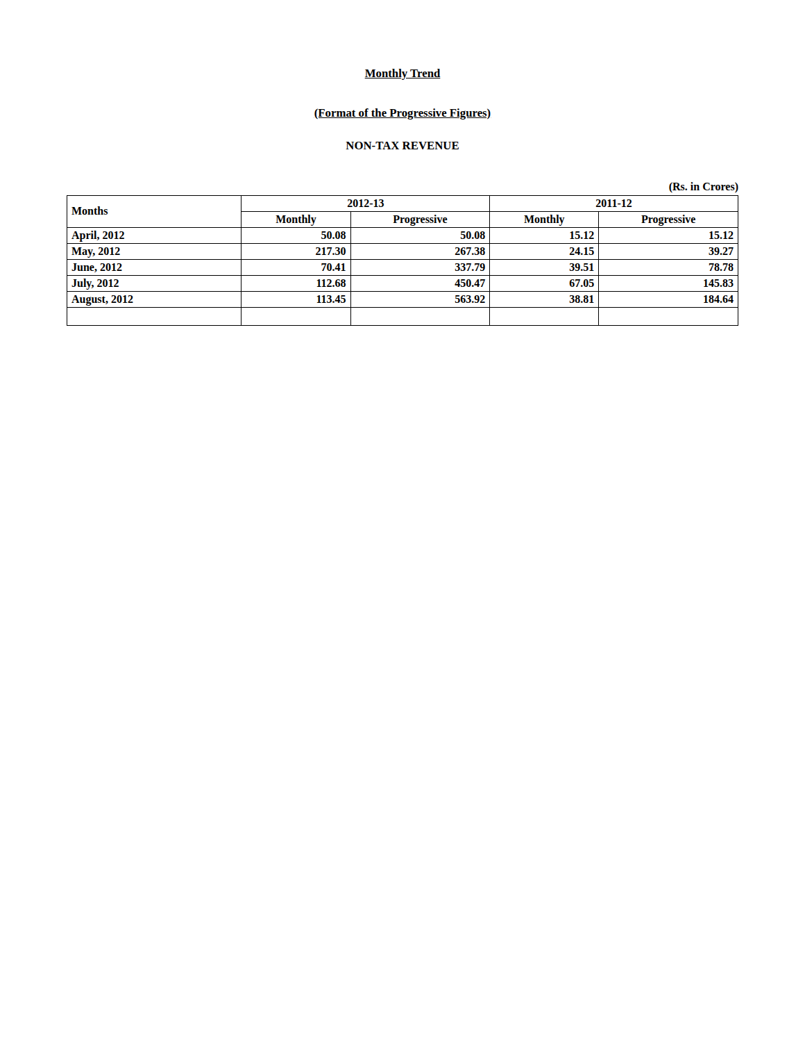Monthly Trend
(Format of the Progressive Figures)
NON-TAX REVENUE
(Rs. in Crores)
| Months | 2012-13 | 2011-12 |
| --- | --- | --- |
| Monthly | Progressive | Monthly | Progressive |
| April, 2012 | 50.08 | 50.08 | 15.12 | 15.12 |
| May, 2012 | 217.30 | 267.38 | 24.15 | 39.27 |
| June, 2012 | 70.41 | 337.79 | 39.51 | 78.78 |
| July, 2012 | 112.68 | 450.47 | 67.05 | 145.83 |
| August, 2012 | 113.45 | 563.92 | 38.81 | 184.64 |